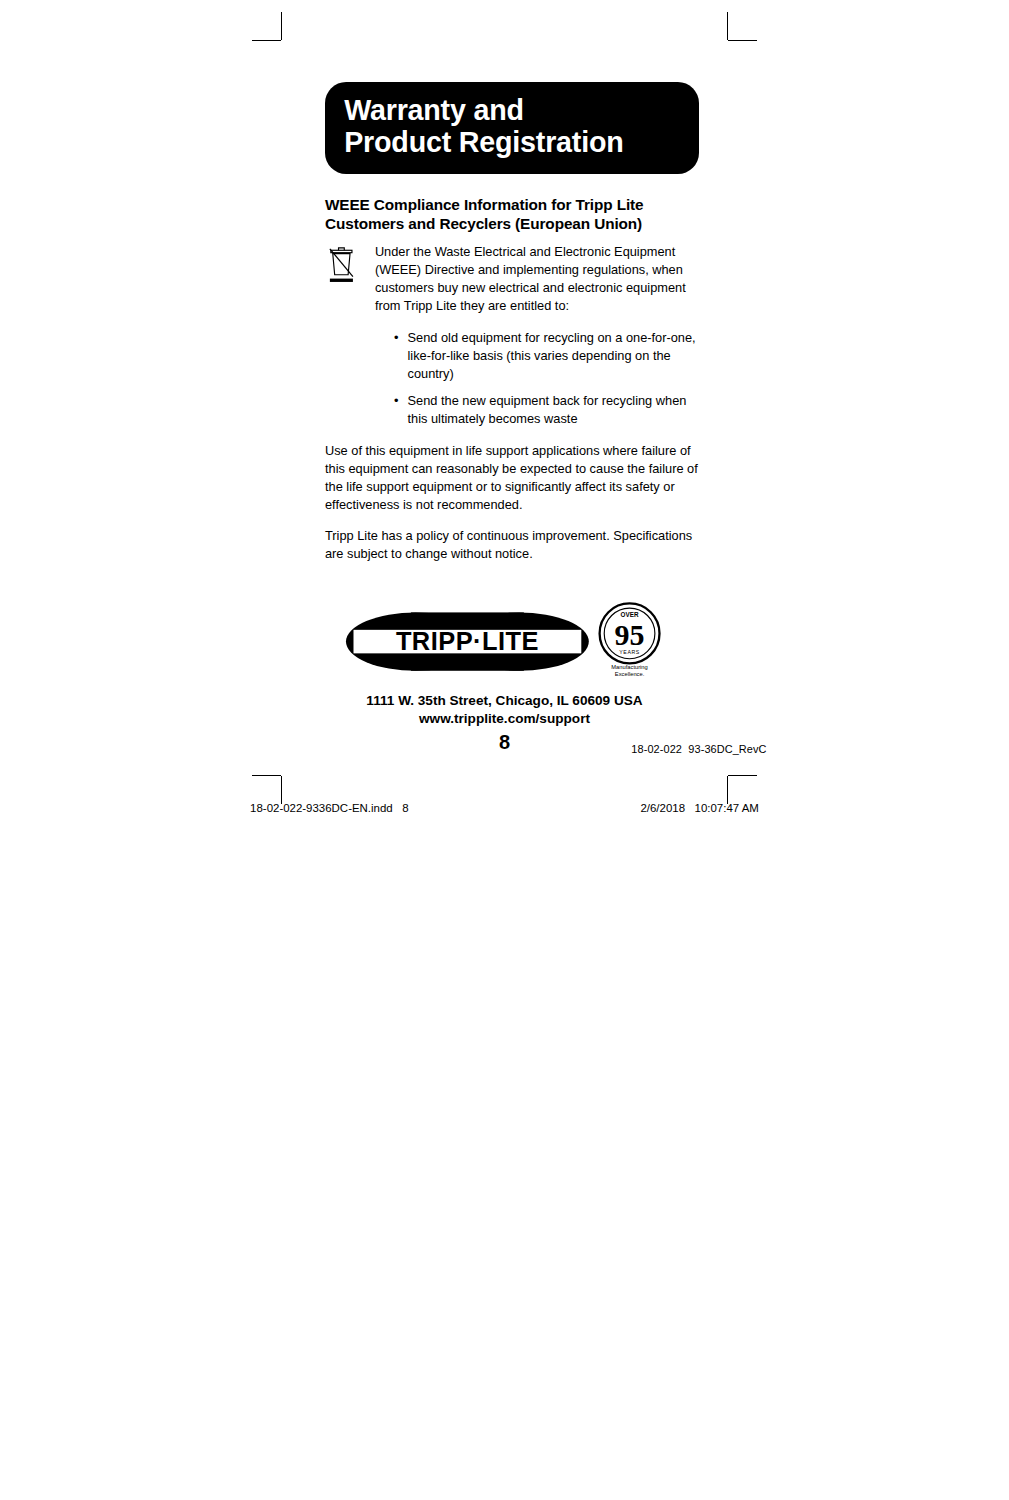Warranty and
Product Registration
WEEE Compliance Information for Tripp Lite
Customers and Recyclers (European Union)
Under the Waste Electrical and Electronic Equipment (WEEE) Directive and implementing regulations, when customers buy new electrical and electronic equipment from Tripp Lite they are entitled to:
Send old equipment for recycling on a one-for-one, like-for-like basis (this varies depending on the country)
Send the new equipment back for recycling when this ultimately becomes waste
Use of this equipment in life support applications where failure of this equipment can reasonably be expected to cause the failure of the life support equipment or to significantly affect its safety or effectiveness is not recommended.
Tripp Lite has a policy of continuous improvement. Specifications are subject to change without notice.
TRIPP·LITE
OVER 95 YEARS Manufacturing Excellence.
1111 W. 35th Street, Chicago, IL 60609 USA
www.tripplite.com/support
8
18-02-022 93-36DC_RevC
18-02-022-9336DC-EN.indd 8 2/6/2018 10:07:47 AM